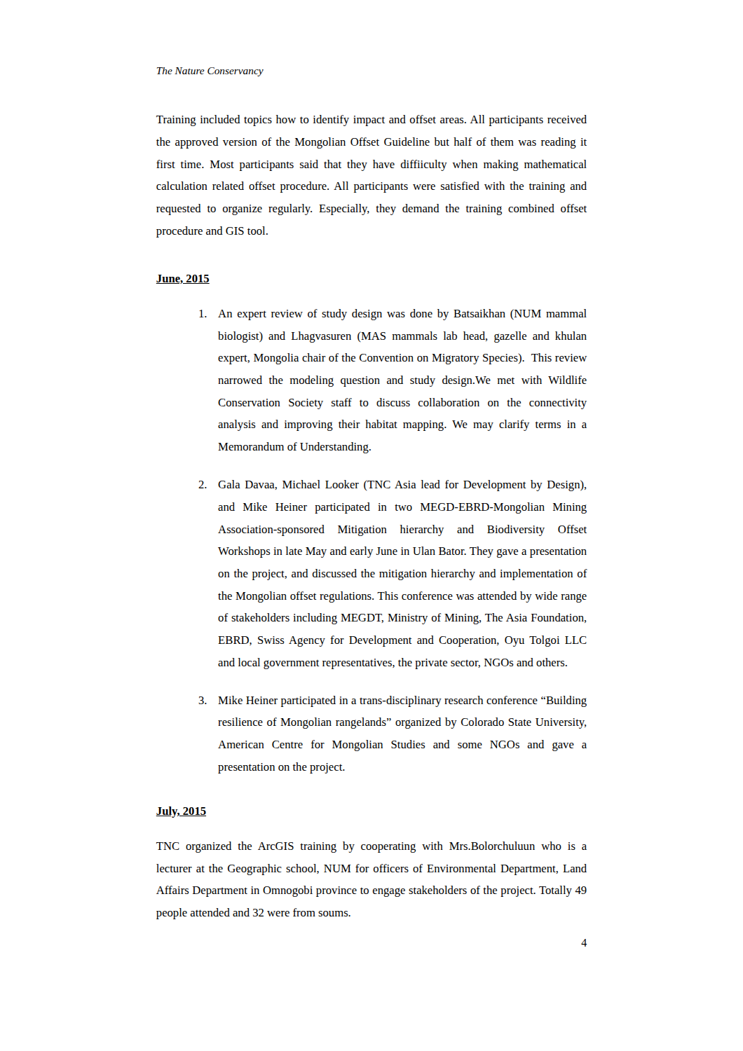The Nature Conservancy
Training included topics how to identify impact and offset areas. All participants received the approved version of the Mongolian Offset Guideline but half of them was reading it first time. Most participants said that they have diffiiculty when making mathematical calculation related offset procedure. All participants were satisfied with the training and requested to organize regularly. Especially, they demand the training combined offset procedure and GIS tool.
June, 2015
An expert review of study design was done by Batsaikhan (NUM mammal biologist) and Lhagvasuren (MAS mammals lab head, gazelle and khulan expert, Mongolia chair of the Convention on Migratory Species). This review narrowed the modeling question and study design.We met with Wildlife Conservation Society staff to discuss collaboration on the connectivity analysis and improving their habitat mapping. We may clarify terms in a Memorandum of Understanding.
Gala Davaa, Michael Looker (TNC Asia lead for Development by Design), and Mike Heiner participated in two MEGD-EBRD-Mongolian Mining Association-sponsored Mitigation hierarchy and Biodiversity Offset Workshops in late May and early June in Ulan Bator. They gave a presentation on the project, and discussed the mitigation hierarchy and implementation of the Mongolian offset regulations. This conference was attended by wide range of stakeholders including MEGDT, Ministry of Mining, The Asia Foundation, EBRD, Swiss Agency for Development and Cooperation, Oyu Tolgoi LLC and local government representatives, the private sector, NGOs and others.
Mike Heiner participated in a trans-disciplinary research conference “Building resilience of Mongolian rangelands” organized by Colorado State University, American Centre for Mongolian Studies and some NGOs and gave a presentation on the project.
July, 2015
TNC organized the ArcGIS training by cooperating with Mrs.Bolorchuluun who is a lecturer at the Geographic school, NUM for officers of Environmental Department, Land Affairs Department in Omnogobi province to engage stakeholders of the project. Totally 49 people attended and 32 were from soums.
4